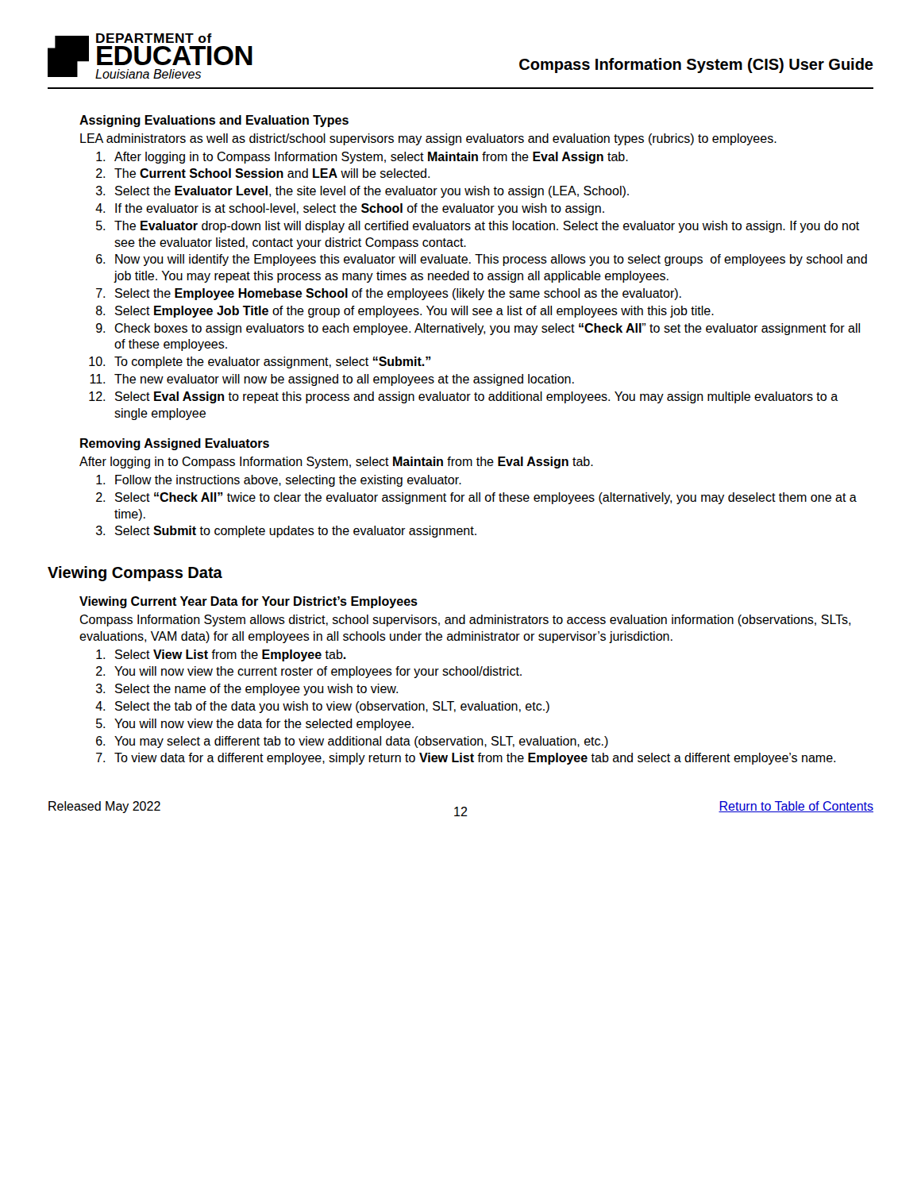DEPARTMENT of EDUCATION Louisiana Believes
Compass Information System (CIS) User Guide
Assigning Evaluations and Evaluation Types
LEA administrators as well as district/school supervisors may assign evaluators and evaluation types (rubrics) to employees.
After logging in to Compass Information System, select Maintain from the Eval Assign tab.
The Current School Session and LEA will be selected.
Select the Evaluator Level, the site level of the evaluator you wish to assign (LEA, School).
If the evaluator is at school-level, select the School of the evaluator you wish to assign.
The Evaluator drop-down list will display all certified evaluators at this location. Select the evaluator you wish to assign. If you do not see the evaluator listed, contact your district Compass contact.
Now you will identify the Employees this evaluator will evaluate. This process allows you to select groups of employees by school and job title. You may repeat this process as many times as needed to assign all applicable employees.
Select the Employee Homebase School of the employees (likely the same school as the evaluator).
Select Employee Job Title of the group of employees. You will see a list of all employees with this job title.
Check boxes to assign evaluators to each employee. Alternatively, you may select “Check All” to set the evaluator assignment for all of these employees.
To complete the evaluator assignment, select “Submit.”
The new evaluator will now be assigned to all employees at the assigned location.
Select Eval Assign to repeat this process and assign evaluator to additional employees. You may assign multiple evaluators to a single employee
Removing Assigned Evaluators
After logging in to Compass Information System, select Maintain from the Eval Assign tab.
Follow the instructions above, selecting the existing evaluator.
Select “Check All” twice to clear the evaluator assignment for all of these employees (alternatively, you may deselect them one at a time).
Select Submit to complete updates to the evaluator assignment.
Viewing Compass Data
Viewing Current Year Data for Your District’s Employees
Compass Information System allows district, school supervisors, and administrators to access evaluation information (observations, SLTs, evaluations, VAM data) for all employees in all schools under the administrator or supervisor’s jurisdiction.
Select View List from the Employee tab.
You will now view the current roster of employees for your school/district.
Select the name of the employee you wish to view.
Select the tab of the data you wish to view (observation, SLT, evaluation, etc.)
You will now view the data for the selected employee.
You may select a different tab to view additional data (observation, SLT, evaluation, etc.)
To view data for a different employee, simply return to View List from the Employee tab and select a different employee’s name.
Released May 2022 Return to Table of Contents
12